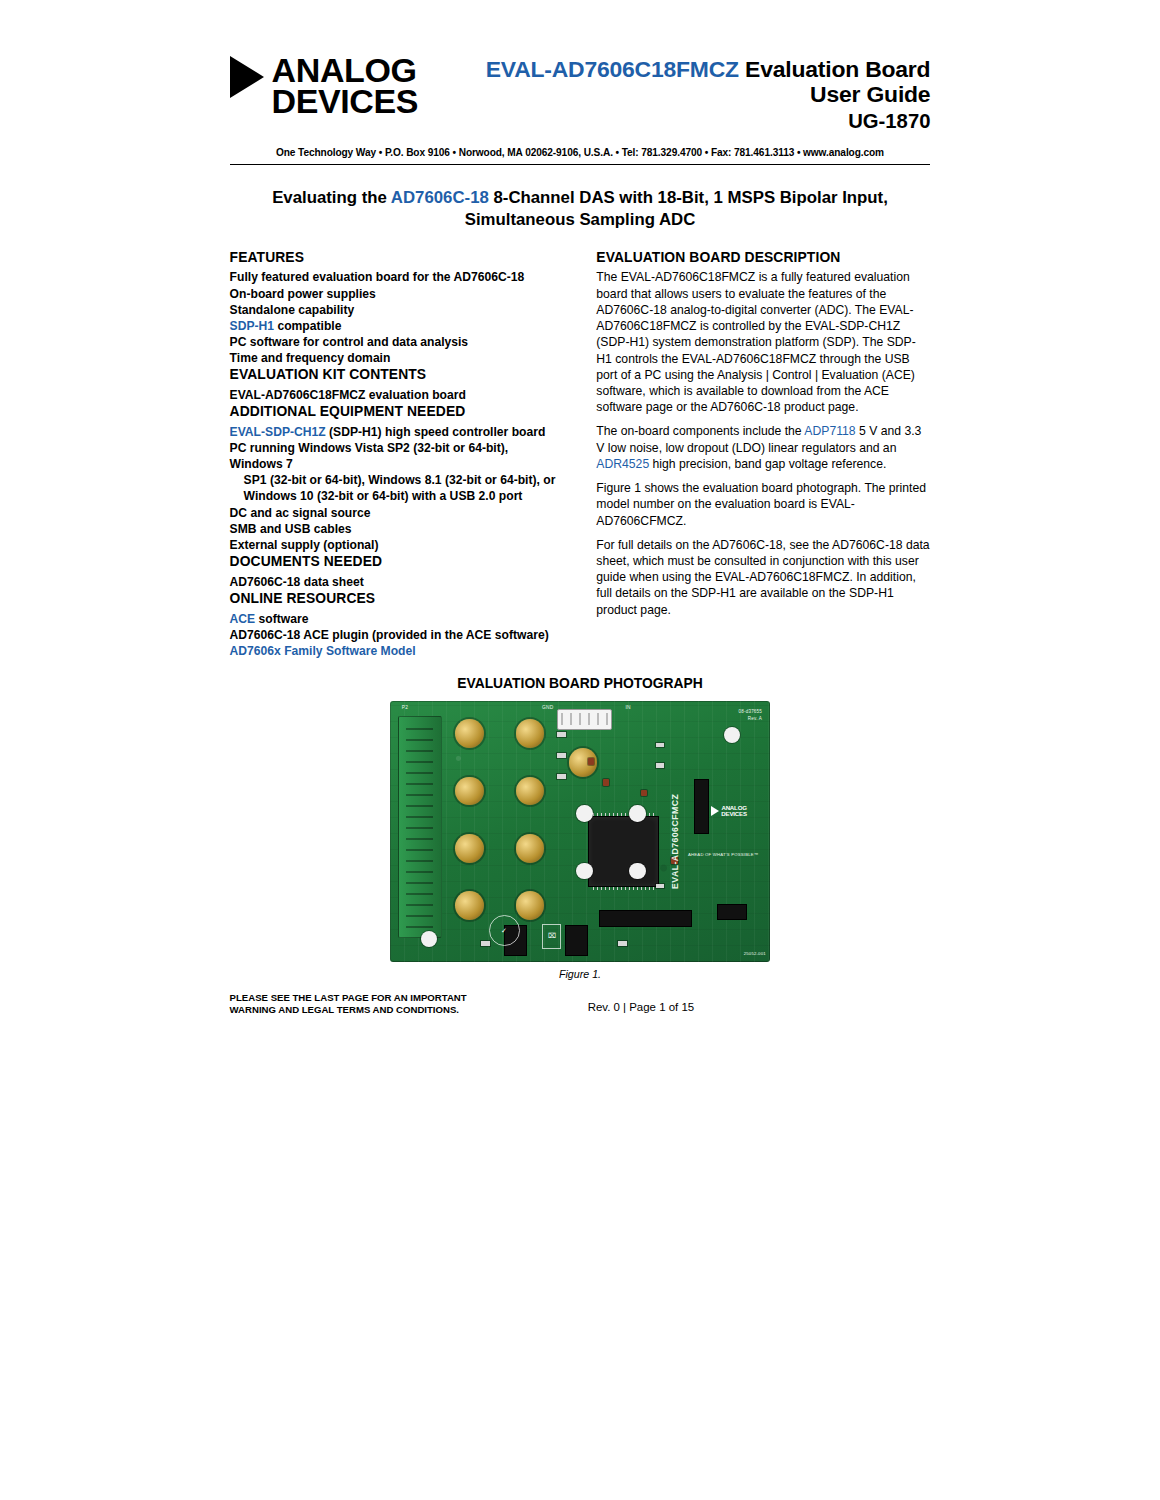ANALOG
DEVICES
EVAL-AD7606C18FMCZ Evaluation Board User Guide
UG-1870
One Technology Way • P.O. Box 9106 • Norwood, MA 02062-9106, U.S.A. • Tel: 781.329.4700 • Fax: 781.461.3113 • www.analog.com
Evaluating the AD7606C-18 8-Channel DAS with 18-Bit, 1 MSPS Bipolar Input,
Simultaneous Sampling ADC
FEATURES
Fully featured evaluation board for the AD7606C-18
On-board power supplies
Standalone capability
SDP-H1 compatible
PC software for control and data analysis
Time and frequency domain
EVALUATION KIT CONTENTS
EVAL-AD7606C18FMCZ evaluation board
ADDITIONAL EQUIPMENT NEEDED
EVAL-SDP-CH1Z (SDP-H1) high speed controller board
PC running Windows Vista SP2 (32-bit or 64-bit), Windows 7
SP1 (32-bit or 64-bit), Windows 8.1 (32-bit or 64-bit), or
Windows 10 (32-bit or 64-bit) with a USB 2.0 port
DC and ac signal source
SMB and USB cables
External supply (optional)
DOCUMENTS NEEDED
AD7606C-18 data sheet
ONLINE RESOURCES
ACE software
AD7606C-18 ACE plugin (provided in the ACE software)
AD7606x Family Software Model
EVALUATION BOARD DESCRIPTION
The EVAL-AD7606C18FMCZ is a fully featured evaluation board that allows users to evaluate the features of the AD7606C-18 analog-to-digital converter (ADC). The EVAL-AD7606C18FMCZ is controlled by the EVAL-SDP-CH1Z (SDP-H1) system demonstration platform (SDP). The SDP-H1 controls the EVAL-AD7606C18FMCZ through the USB port of a PC using the Analysis | Control | Evaluation (ACE) software, which is available to download from the ACE software page or the AD7606C-18 product page.
The on-board components include the ADP7118 5 V and 3.3 V low noise, low dropout (LDO) linear regulators and an ADR4525 high precision, band gap voltage reference.
Figure 1 shows the evaluation board photograph. The printed model number on the evaluation board is EVAL-AD7606CFMCZ.
For full details on the AD7606C-18, see the AD7606C-18 data sheet, which must be consulted in conjunction with this user guide when using the EVAL-AD7606C18FMCZ. In addition, full details on the SDP-H1 are available on the SDP-H1 product page.
EVALUATION BOARD PHOTOGRAPH
P2
GND
IN
08-d37655
Rev. A
ANALOG
DEVICES
EVAL-AD7606CFMCZ
AHEAD OF WHAT'S POSSIBLE™
25052-001
✓
⌧
Figure 1.
PLEASE SEE THE LAST PAGE FOR AN IMPORTANT
WARNING AND LEGAL TERMS AND CONDITIONS.
Rev. 0 | Page 1 of 15